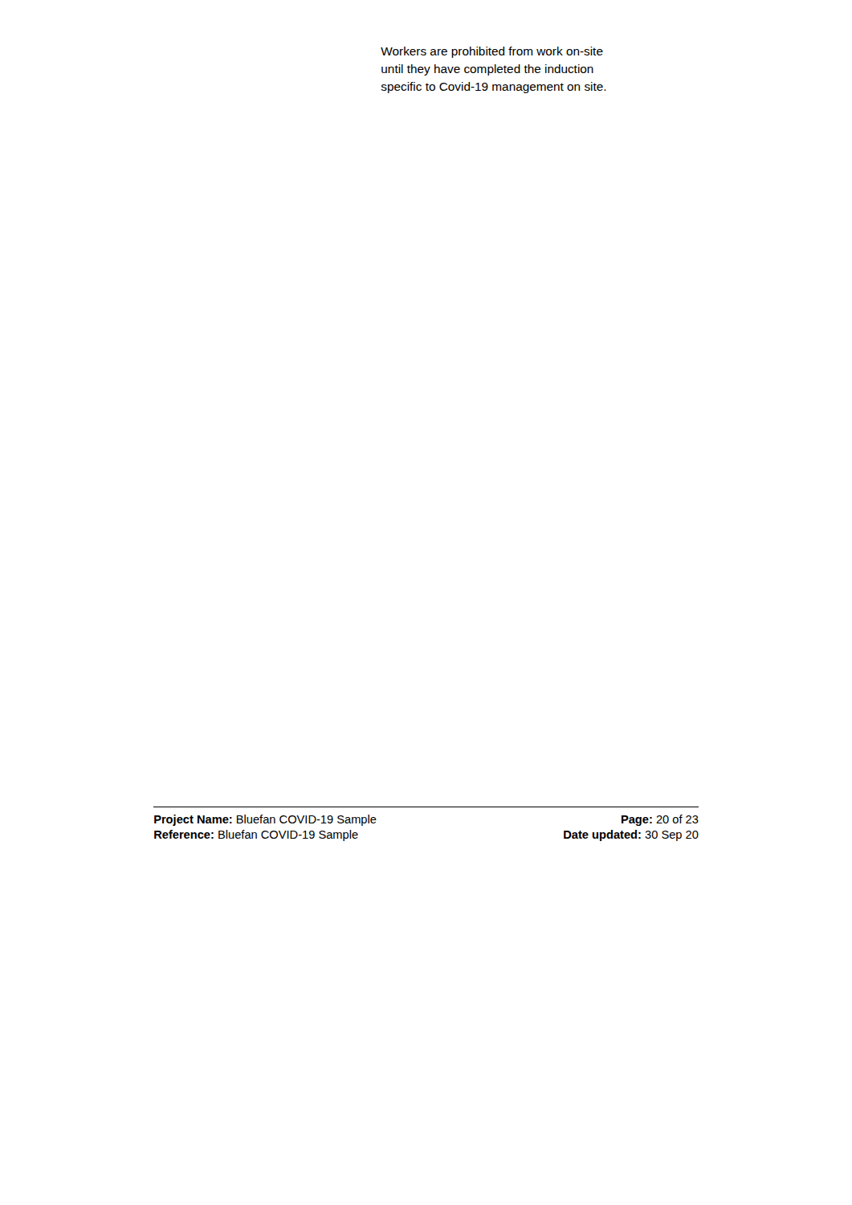Workers are prohibited from work on-site until they have completed the induction specific to Covid-19 management on site.
Project Name: Bluefan COVID-19 Sample
Page: 20 of 23
Reference: Bluefan COVID-19 Sample
Date updated: 30 Sep 20